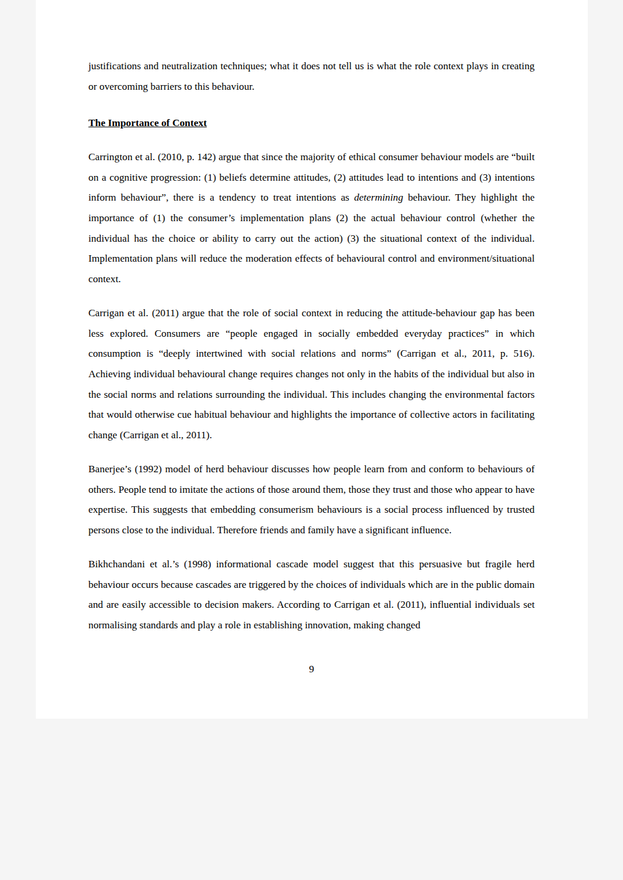justifications and neutralization techniques; what it does not tell us is what the role context plays in creating or overcoming barriers to this behaviour.
The Importance of Context
Carrington et al. (2010, p. 142) argue that since the majority of ethical consumer behaviour models are “built on a cognitive progression: (1) beliefs determine attitudes, (2) attitudes lead to intentions and (3) intentions inform behaviour”, there is a tendency to treat intentions as determining behaviour. They highlight the importance of (1) the consumer’s implementation plans (2) the actual behaviour control (whether the individual has the choice or ability to carry out the action) (3) the situational context of the individual. Implementation plans will reduce the moderation effects of behavioural control and environment/situational context.
Carrigan et al. (2011) argue that the role of social context in reducing the attitude-behaviour gap has been less explored. Consumers are “people engaged in socially embedded everyday practices” in which consumption is “deeply intertwined with social relations and norms” (Carrigan et al., 2011, p. 516). Achieving individual behavioural change requires changes not only in the habits of the individual but also in the social norms and relations surrounding the individual. This includes changing the environmental factors that would otherwise cue habitual behaviour and highlights the importance of collective actors in facilitating change (Carrigan et al., 2011).
Banerjee’s (1992) model of herd behaviour discusses how people learn from and conform to behaviours of others. People tend to imitate the actions of those around them, those they trust and those who appear to have expertise. This suggests that embedding consumerism behaviours is a social process influenced by trusted persons close to the individual. Therefore friends and family have a significant influence.
Bikhchandani et al.’s (1998) informational cascade model suggest that this persuasive but fragile herd behaviour occurs because cascades are triggered by the choices of individuals which are in the public domain and are easily accessible to decision makers. According to Carrigan et al. (2011), influential individuals set normalising standards and play a role in establishing innovation, making changed
9